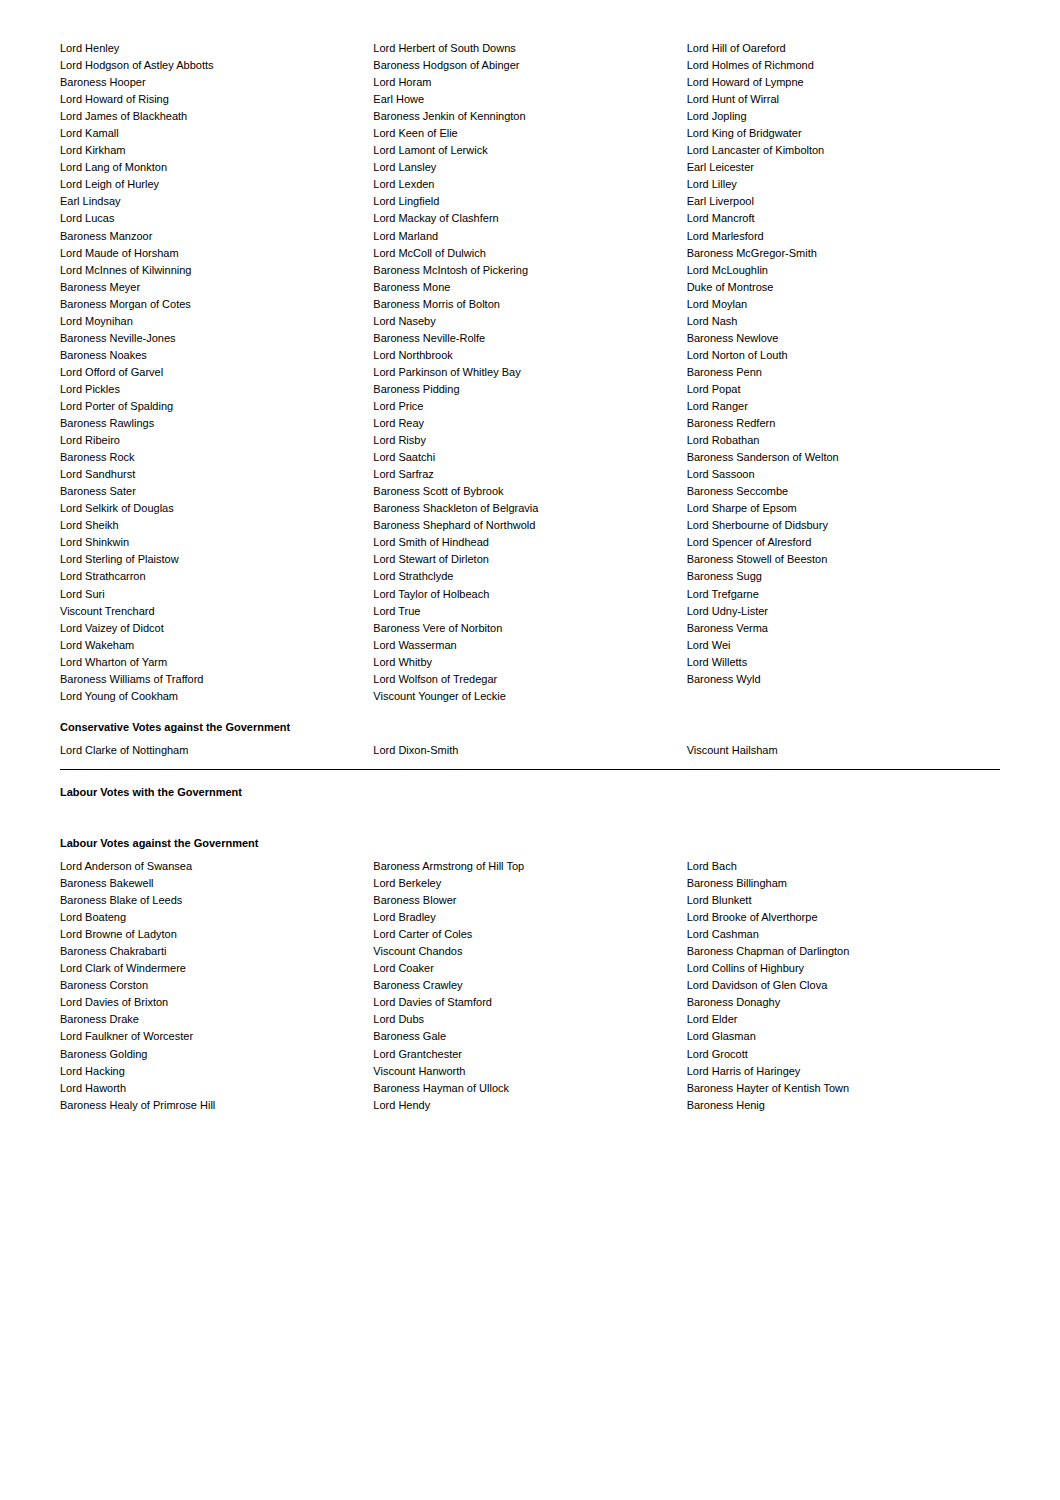| Lord Henley | Lord Herbert of South Downs | Lord Hill of Oareford |
| Lord Hodgson of Astley Abbotts | Baroness Hodgson of Abinger | Lord Holmes of Richmond |
| Baroness Hooper | Lord Horam | Lord Howard of Lympne |
| Lord Howard of Rising | Earl Howe | Lord Hunt of Wirral |
| Lord James of Blackheath | Baroness Jenkin of Kennington | Lord Jopling |
| Lord Kamall | Lord Keen of Elie | Lord King of Bridgwater |
| Lord Kirkham | Lord Lamont of Lerwick | Lord Lancaster of Kimbolton |
| Lord Lang of Monkton | Lord Lansley | Earl Leicester |
| Lord Leigh of Hurley | Lord Lexden | Lord Lilley |
| Earl Lindsay | Lord Lingfield | Earl Liverpool |
| Lord Lucas | Lord Mackay of Clashfern | Lord Mancroft |
| Baroness Manzoor | Lord Marland | Lord Marlesford |
| Lord Maude of Horsham | Lord McColl of Dulwich | Baroness McGregor-Smith |
| Lord McInnes of Kilwinning | Baroness McIntosh of Pickering | Lord McLoughlin |
| Baroness Meyer | Baroness Mone | Duke of Montrose |
| Baroness Morgan of Cotes | Baroness Morris of Bolton | Lord Moylan |
| Lord Moynihan | Lord Naseby | Lord Nash |
| Baroness Neville-Jones | Baroness Neville-Rolfe | Baroness Newlove |
| Baroness Noakes | Lord Northbrook | Lord Norton of Louth |
| Lord Offord of Garvel | Lord Parkinson of Whitley Bay | Baroness Penn |
| Lord Pickles | Baroness Pidding | Lord Popat |
| Lord Porter of Spalding | Lord Price | Lord Ranger |
| Baroness Rawlings | Lord Reay | Baroness Redfern |
| Lord Ribeiro | Lord Risby | Lord Robathan |
| Baroness Rock | Lord Saatchi | Baroness Sanderson of Welton |
| Lord Sandhurst | Lord Sarfraz | Lord Sassoon |
| Baroness Sater | Baroness Scott of Bybrook | Baroness Seccombe |
| Lord Selkirk of Douglas | Baroness Shackleton of Belgravia | Lord Sharpe of Epsom |
| Lord Sheikh | Baroness Shephard of Northwold | Lord Sherbourne of Didsbury |
| Lord Shinkwin | Lord Smith of Hindhead | Lord Spencer of Alresford |
| Lord Sterling of Plaistow | Lord Stewart of Dirleton | Baroness Stowell of Beeston |
| Lord Strathcarron | Lord Strathclyde | Baroness Sugg |
| Lord Suri | Lord Taylor of Holbeach | Lord Trefgarne |
| Viscount Trenchard | Lord True | Lord Udny-Lister |
| Lord Vaizey of Didcot | Baroness Vere of Norbiton | Baroness Verma |
| Lord Wakeham | Lord Wasserman | Lord Wei |
| Lord Wharton of Yarm | Lord Whitby | Lord Willetts |
| Baroness Williams of Trafford | Lord Wolfson of Tredegar | Baroness Wyld |
| Lord Young of Cookham | Viscount Younger of Leckie | |
Conservative Votes against the Government
| Lord Clarke of Nottingham | Lord Dixon-Smith | Viscount Hailsham |
Labour Votes with the Government
Labour Votes against the Government
| Lord Anderson of Swansea | Baroness Armstrong of Hill Top | Lord Bach |
| Baroness Bakewell | Lord Berkeley | Baroness Billingham |
| Baroness Blake of Leeds | Baroness Blower | Lord Blunkett |
| Lord Boateng | Lord Bradley | Lord Brooke of Alverthorpe |
| Lord Browne of Ladyton | Lord Carter of Coles | Lord Cashman |
| Baroness Chakrabarti | Viscount Chandos | Baroness Chapman of Darlington |
| Lord Clark of Windermere | Lord Coaker | Lord Collins of Highbury |
| Baroness Corston | Baroness Crawley | Lord Davidson of Glen Clova |
| Lord Davies of Brixton | Lord Davies of Stamford | Baroness Donaghy |
| Baroness Drake | Lord Dubs | Lord Elder |
| Lord Faulkner of Worcester | Baroness Gale | Lord Glasman |
| Baroness Golding | Lord Grantchester | Lord Grocott |
| Lord Hacking | Viscount Hanworth | Lord Harris of Haringey |
| Lord Haworth | Baroness Hayman of Ullock | Baroness Hayter of Kentish Town |
| Baroness Healy of Primrose Hill | Lord Hendy | Baroness Henig |